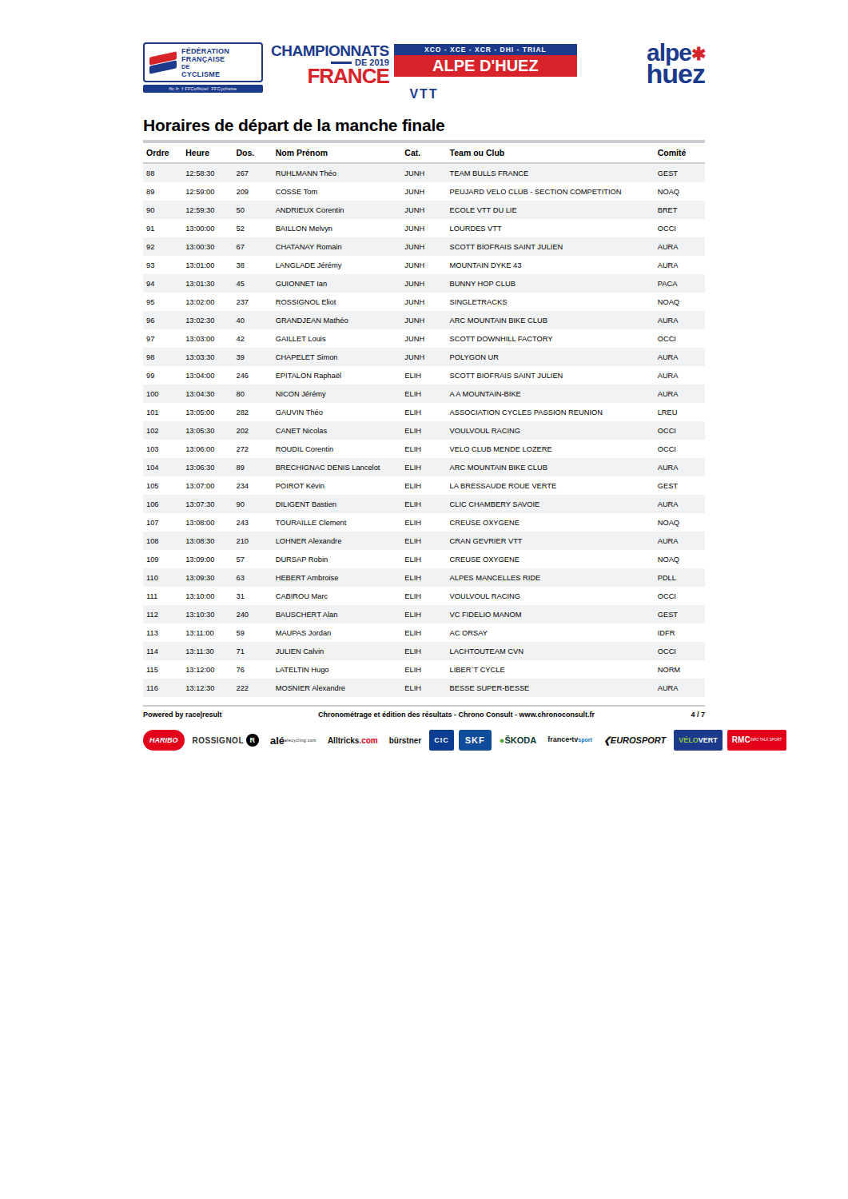FÉDÉRATION FRANÇAISE DE CYCLISME
ffc.fr f FFCofficiel FFCyclisme
CHAMPIONNATS
DE 2019
FRANCE
XCO - XCE - XCR - DHI - TRIAL
ALPE D'HUEZ
VTT
alpe✱
huez
Horaires de départ de la manche finale
| Ordre | Heure | Dos. | Nom Prénom | Cat. | Team ou Club | Comité |
| --- | --- | --- | --- | --- | --- | --- |
| 88 | 12:58:30 | 267 | RUHLMANN Théo | JUNH | TEAM BULLS FRANCE | GEST |
| 89 | 12:59:00 | 209 | COSSE Tom | JUNH | PEUJARD VELO CLUB - SECTION COMPETITION | NOAQ |
| 90 | 12:59:30 | 50 | ANDRIEUX Corentin | JUNH | ECOLE VTT DU LIE | BRET |
| 91 | 13:00:00 | 52 | BAILLON Melvyn | JUNH | LOURDES VTT | OCCI |
| 92 | 13:00:30 | 67 | CHATANAY Romain | JUNH | SCOTT BIOFRAIS SAINT JULIEN | AURA |
| 93 | 13:01:00 | 38 | LANGLADE Jérémy | JUNH | MOUNTAIN DYKE 43 | AURA |
| 94 | 13:01:30 | 45 | GUIONNET Ian | JUNH | BUNNY HOP CLUB | PACA |
| 95 | 13:02:00 | 237 | ROSSIGNOL Eliot | JUNH | SINGLETRACKS | NOAQ |
| 96 | 13:02:30 | 40 | GRANDJEAN Mathéo | JUNH | ARC MOUNTAIN BIKE CLUB | AURA |
| 97 | 13:03:00 | 42 | GAILLET Louis | JUNH | SCOTT DOWNHILL FACTORY | OCCI |
| 98 | 13:03:30 | 39 | CHAPELET Simon | JUNH | POLYGON UR | AURA |
| 99 | 13:04:00 | 246 | EPITALON Raphaël | ELIH | SCOTT BIOFRAIS SAINT JULIEN | AURA |
| 100 | 13:04:30 | 80 | NICON Jérémy | ELIH | A A MOUNTAIN-BIKE | AURA |
| 101 | 13:05:00 | 282 | GAUVIN Théo | ELIH | ASSOCIATION CYCLES PASSION REUNION | LREU |
| 102 | 13:05:30 | 202 | CANET Nicolas | ELIH | VOULVOUL RACING | OCCI |
| 103 | 13:06:00 | 272 | ROUDIL Corentin | ELIH | VELO CLUB MENDE LOZERE | OCCI |
| 104 | 13:06:30 | 89 | BRECHIGNAC DENIS Lancelot | ELIH | ARC MOUNTAIN BIKE CLUB | AURA |
| 105 | 13:07:00 | 234 | POIROT Kévin | ELIH | LA BRESSAUDE ROUE VERTE | GEST |
| 106 | 13:07:30 | 90 | DILIGENT Bastien | ELIH | CLIC CHAMBERY SAVOIE | AURA |
| 107 | 13:08:00 | 243 | TOURAILLE Clement | ELIH | CREUSE OXYGENE | NOAQ |
| 108 | 13:08:30 | 210 | LOHNER Alexandre | ELIH | CRAN GEVRIER VTT | AURA |
| 109 | 13:09:00 | 57 | DURSAP Robin | ELIH | CREUSE OXYGENE | NOAQ |
| 110 | 13:09:30 | 63 | HEBERT Ambroise | ELIH | ALPES MANCELLES RIDE | PDLL |
| 111 | 13:10:00 | 31 | CABIROU Marc | ELIH | VOULVOUL RACING | OCCI |
| 112 | 13:10:30 | 240 | BAUSCHERT Alan | ELIH | VC FIDELIO MANOM | GEST |
| 113 | 13:11:00 | 59 | MAUPAS Jordan | ELIH | AC ORSAY | IDFR |
| 114 | 13:11:30 | 71 | JULIEN Calvin | ELIH | LACHTOUTEAM CVN | OCCI |
| 115 | 13:12:00 | 76 | LATELTIN Hugo | ELIH | LIBER`T CYCLE | NORM |
| 116 | 13:12:30 | 222 | MOSNIER Alexandre | ELIH | BESSE SUPER-BESSE | AURA |
Powered by race|result Chronométrage et édition des résultats - Chrono Consult - www.chronoconsult.fr 4 / 7
HARIBO
ROSSIGNOLR
aléalecycling.com
Alltricks.com
bürstner
CIC
SKF
● ŠKODA
france•tvsport
❮EUROSPORT
VÉLOVERT
RMCINFO TALK SPORT